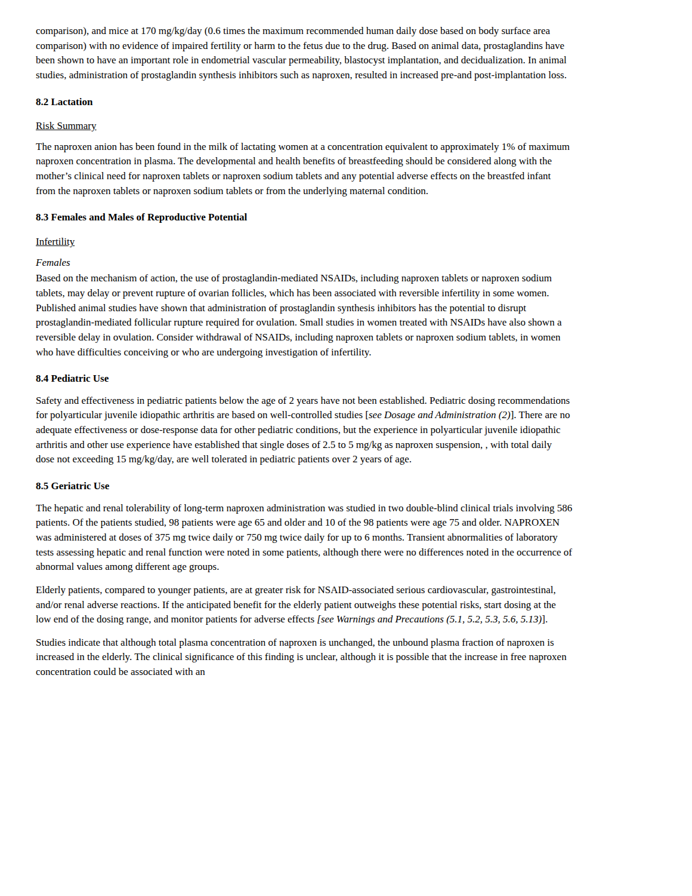comparison), and mice at 170 mg/kg/day (0.6 times the maximum recommended human daily dose based on body surface area comparison) with no evidence of impaired fertility or harm to the fetus due to the drug. Based on animal data, prostaglandins have been shown to have an important role in endometrial vascular permeability, blastocyst implantation, and decidualization. In animal studies, administration of prostaglandin synthesis inhibitors such as naproxen, resulted in increased pre-and post-implantation loss.
8.2 Lactation
Risk Summary
The naproxen anion has been found in the milk of lactating women at a concentration equivalent to approximately 1% of maximum naproxen concentration in plasma. The developmental and health benefits of breastfeeding should be considered along with the mother’s clinical need for naproxen tablets or naproxen sodium tablets and any potential adverse effects on the breastfed infant from the naproxen tablets or naproxen sodium tablets or from the underlying maternal condition.
8.3 Females and Males of Reproductive Potential
Infertility
Females
Based on the mechanism of action, the use of prostaglandin-mediated NSAIDs, including naproxen tablets or naproxen sodium tablets, may delay or prevent rupture of ovarian follicles, which has been associated with reversible infertility in some women. Published animal studies have shown that administration of prostaglandin synthesis inhibitors has the potential to disrupt prostaglandin-mediated follicular rupture required for ovulation. Small studies in women treated with NSAIDs have also shown a reversible delay in ovulation. Consider withdrawal of NSAIDs, including naproxen tablets or naproxen sodium tablets, in women who have difficulties conceiving or who are undergoing investigation of infertility.
8.4 Pediatric Use
Safety and effectiveness in pediatric patients below the age of 2 years have not been established. Pediatric dosing recommendations for polyarticular juvenile idiopathic arthritis are based on well-controlled studies [see Dosage and Administration (2)]. There are no adequate effectiveness or dose-response data for other pediatric conditions, but the experience in polyarticular juvenile idiopathic arthritis and other use experience have established that single doses of 2.5 to 5 mg/kg as naproxen suspension, , with total daily dose not exceeding 15 mg/kg/day, are well tolerated in pediatric patients over 2 years of age.
8.5 Geriatric Use
The hepatic and renal tolerability of long-term naproxen administration was studied in two double-blind clinical trials involving 586 patients. Of the patients studied, 98 patients were age 65 and older and 10 of the 98 patients were age 75 and older. NAPROXEN was administered at doses of 375 mg twice daily or 750 mg twice daily for up to 6 months. Transient abnormalities of laboratory tests assessing hepatic and renal function were noted in some patients, although there were no differences noted in the occurrence of abnormal values among different age groups.
Elderly patients, compared to younger patients, are at greater risk for NSAID-associated serious cardiovascular, gastrointestinal, and/or renal adverse reactions. If the anticipated benefit for the elderly patient outweighs these potential risks, start dosing at the low end of the dosing range, and monitor patients for adverse effects [see Warnings and Precautions (5.1, 5.2, 5.3, 5.6, 5.13)].
Studies indicate that although total plasma concentration of naproxen is unchanged, the unbound plasma fraction of naproxen is increased in the elderly. The clinical significance of this finding is unclear, although it is possible that the increase in free naproxen concentration could be associated with an